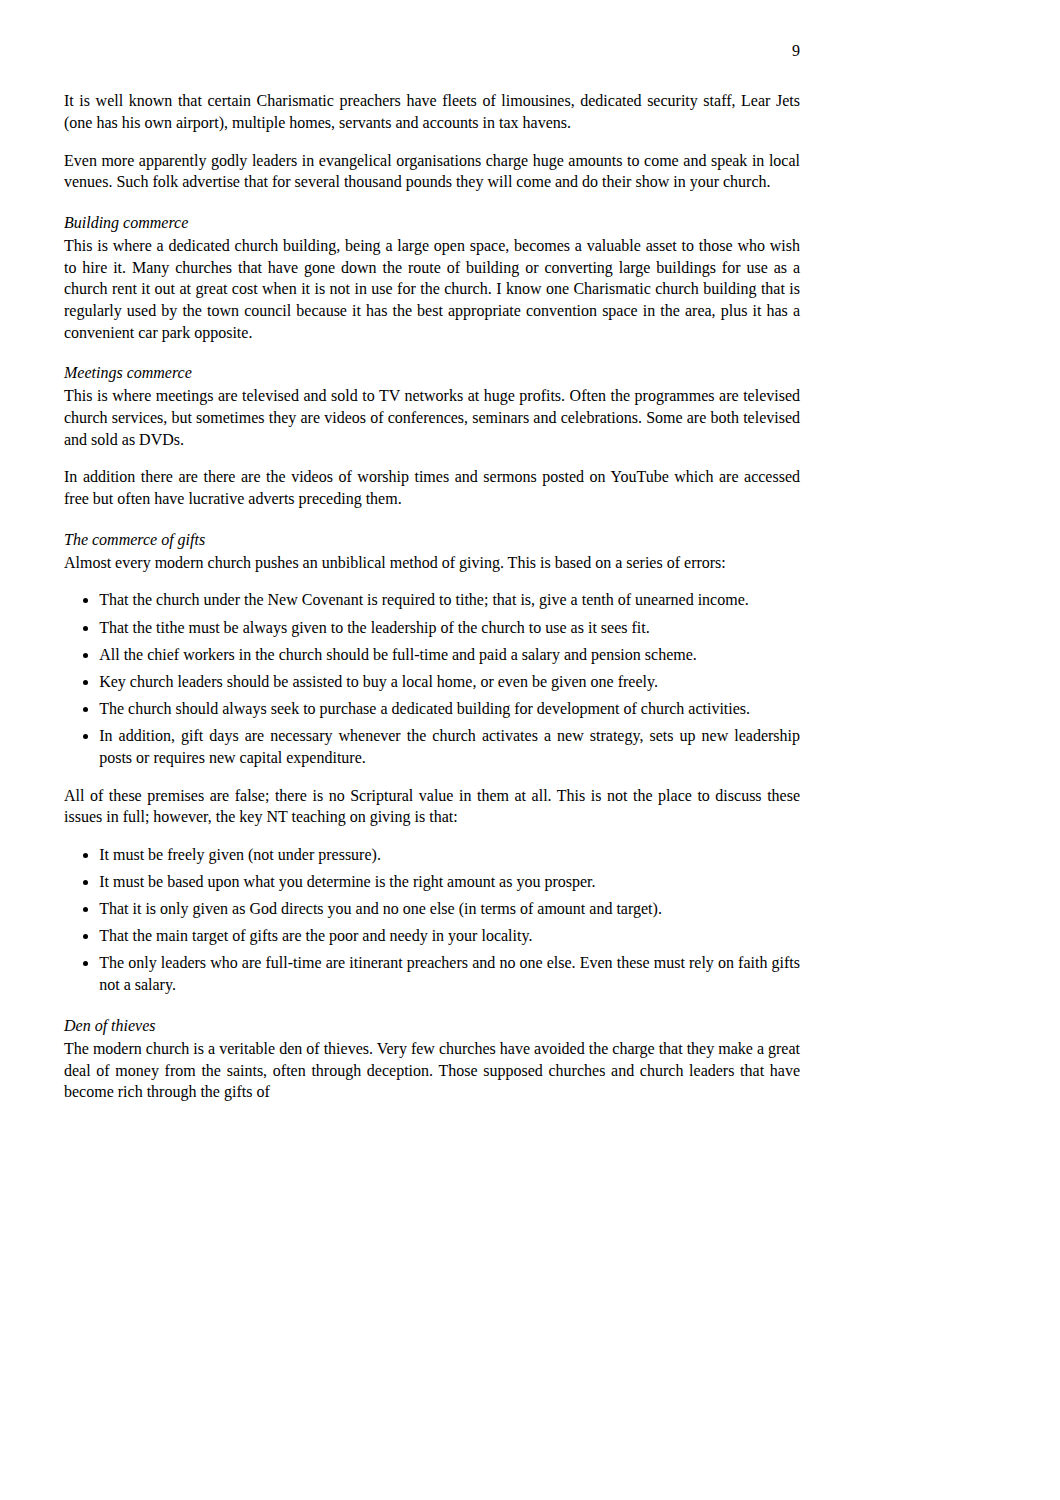9
It is well known that certain Charismatic preachers have fleets of limousines, dedicated security staff, Lear Jets (one has his own airport), multiple homes, servants and accounts in tax havens.
Even more apparently godly leaders in evangelical organisations charge huge amounts to come and speak in local venues. Such folk advertise that for several thousand pounds they will come and do their show in your church.
Building commerce
This is where a dedicated church building, being a large open space, becomes a valuable asset to those who wish to hire it. Many churches that have gone down the route of building or converting large buildings for use as a church rent it out at great cost when it is not in use for the church. I know one Charismatic church building that is regularly used by the town council because it has the best appropriate convention space in the area, plus it has a convenient car park opposite.
Meetings commerce
This is where meetings are televised and sold to TV networks at huge profits. Often the programmes are televised church services, but sometimes they are videos of conferences, seminars and celebrations. Some are both televised and sold as DVDs.
In addition there are there are the videos of worship times and sermons posted on YouTube which are accessed free but often have lucrative adverts preceding them.
The commerce of gifts
Almost every modern church pushes an unbiblical method of giving. This is based on a series of errors:
That the church under the New Covenant is required to tithe; that is, give a tenth of unearned income.
That the tithe must be always given to the leadership of the church to use as it sees fit.
All the chief workers in the church should be full-time and paid a salary and pension scheme.
Key church leaders should be assisted to buy a local home, or even be given one freely.
The church should always seek to purchase a dedicated building for development of church activities.
In addition, gift days are necessary whenever the church activates a new strategy, sets up new leadership posts or requires new capital expenditure.
All of these premises are false; there is no Scriptural value in them at all. This is not the place to discuss these issues in full; however, the key NT teaching on giving is that:
It must be freely given (not under pressure).
It must be based upon what you determine is the right amount as you prosper.
That it is only given as God directs you and no one else (in terms of amount and target).
That the main target of gifts are the poor and needy in your locality.
The only leaders who are full-time are itinerant preachers and no one else. Even these must rely on faith gifts not a salary.
Den of thieves
The modern church is a veritable den of thieves. Very few churches have avoided the charge that they make a great deal of money from the saints, often through deception. Those supposed churches and church leaders that have become rich through the gifts of